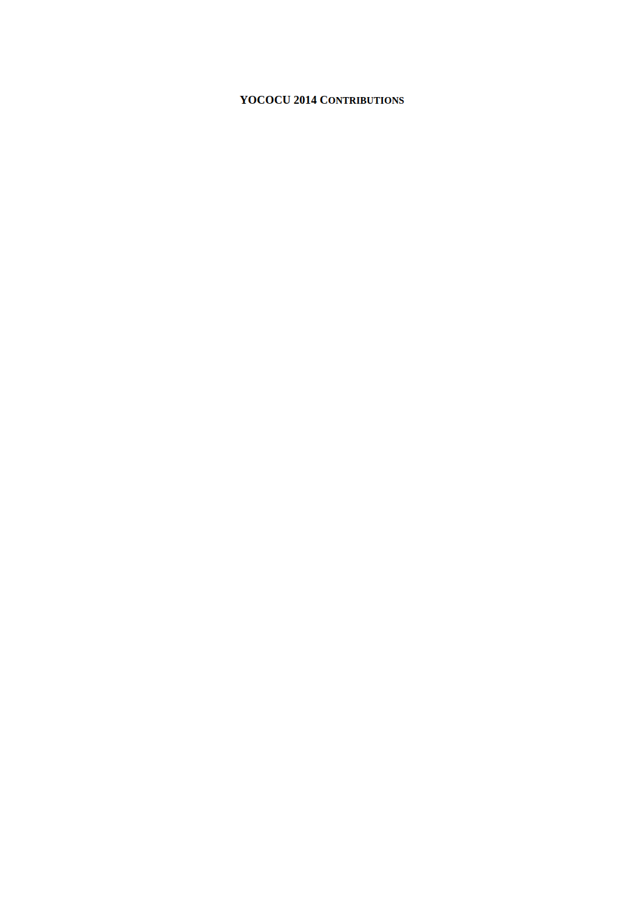YOCOCU 2014 CONTRIBUTIONS